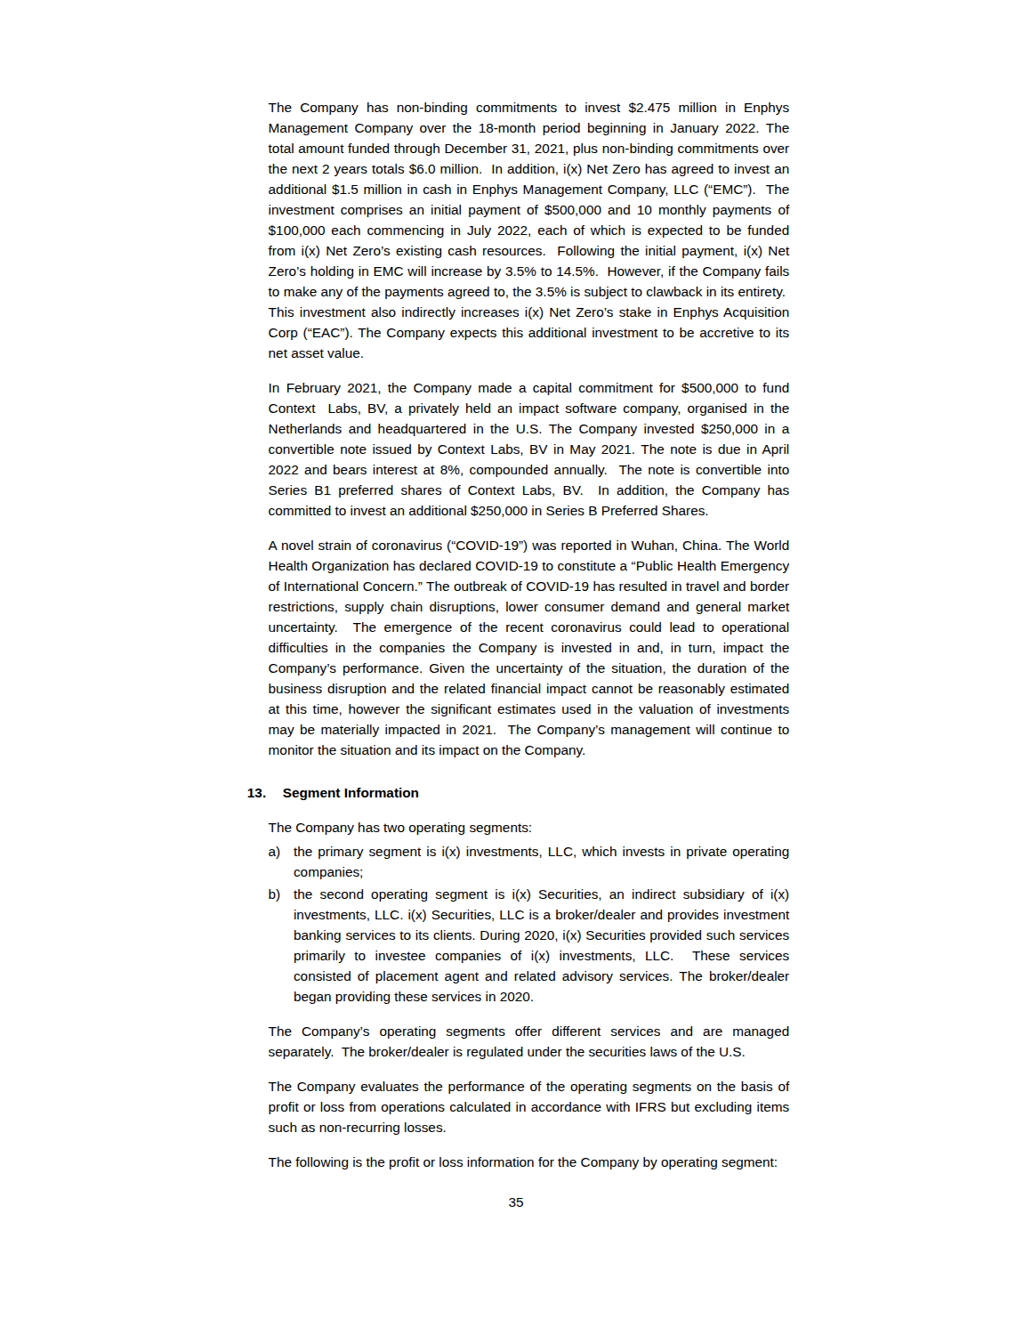The Company has non-binding commitments to invest $2.475 million in Enphys Management Company over the 18-month period beginning in January 2022. The total amount funded through December 31, 2021, plus non-binding commitments over the next 2 years totals $6.0 million. In addition, i(x) Net Zero has agreed to invest an additional $1.5 million in cash in Enphys Management Company, LLC (“EMC”). The investment comprises an initial payment of $500,000 and 10 monthly payments of $100,000 each commencing in July 2022, each of which is expected to be funded from i(x) Net Zero’s existing cash resources. Following the initial payment, i(x) Net Zero’s holding in EMC will increase by 3.5% to 14.5%. However, if the Company fails to make any of the payments agreed to, the 3.5% is subject to clawback in its entirety. This investment also indirectly increases i(x) Net Zero’s stake in Enphys Acquisition Corp (“EAC”). The Company expects this additional investment to be accretive to its net asset value.
In February 2021, the Company made a capital commitment for $500,000 to fund Context Labs, BV, a privately held an impact software company, organised in the Netherlands and headquartered in the U.S. The Company invested $250,000 in a convertible note issued by Context Labs, BV in May 2021. The note is due in April 2022 and bears interest at 8%, compounded annually. The note is convertible into Series B1 preferred shares of Context Labs, BV. In addition, the Company has committed to invest an additional $250,000 in Series B Preferred Shares.
A novel strain of coronavirus (“COVID-19”) was reported in Wuhan, China. The World Health Organization has declared COVID-19 to constitute a “Public Health Emergency of International Concern.” The outbreak of COVID-19 has resulted in travel and border restrictions, supply chain disruptions, lower consumer demand and general market uncertainty. The emergence of the recent coronavirus could lead to operational difficulties in the companies the Company is invested in and, in turn, impact the Company’s performance. Given the uncertainty of the situation, the duration of the business disruption and the related financial impact cannot be reasonably estimated at this time, however the significant estimates used in the valuation of investments may be materially impacted in 2021. The Company’s management will continue to monitor the situation and its impact on the Company.
13. Segment Information
The Company has two operating segments:
a) the primary segment is i(x) investments, LLC, which invests in private operating companies;
b) the second operating segment is i(x) Securities, an indirect subsidiary of i(x) investments, LLC. i(x) Securities, LLC is a broker/dealer and provides investment banking services to its clients. During 2020, i(x) Securities provided such services primarily to investee companies of i(x) investments, LLC. These services consisted of placement agent and related advisory services. The broker/dealer began providing these services in 2020.
The Company’s operating segments offer different services and are managed separately. The broker/dealer is regulated under the securities laws of the U.S.
The Company evaluates the performance of the operating segments on the basis of profit or loss from operations calculated in accordance with IFRS but excluding items such as non-recurring losses.
The following is the profit or loss information for the Company by operating segment:
35